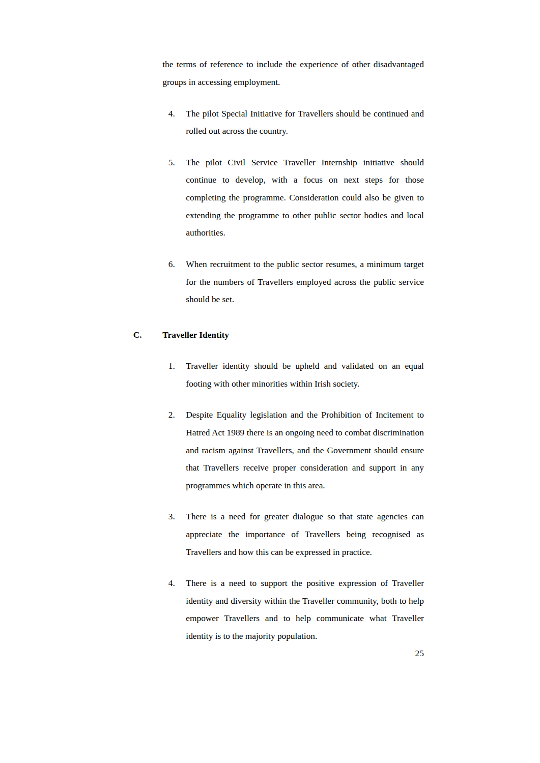the terms of reference to include the experience of other disadvantaged groups in accessing employment.
The pilot Special Initiative for Travellers should be continued and rolled out across the country.
The pilot Civil Service Traveller Internship initiative should continue to develop, with a focus on next steps for those completing the programme. Consideration could also be given to extending the programme to other public sector bodies and local authorities.
When recruitment to the public sector resumes, a minimum target for the numbers of Travellers employed across the public service should be set.
C. Traveller Identity
Traveller identity should be upheld and validated on an equal footing with other minorities within Irish society.
Despite Equality legislation and the Prohibition of Incitement to Hatred Act 1989 there is an ongoing need to combat discrimination and racism against Travellers, and the Government should ensure that Travellers receive proper consideration and support in any programmes which operate in this area.
There is a need for greater dialogue so that state agencies can appreciate the importance of Travellers being recognised as Travellers and how this can be expressed in practice.
There is a need to support the positive expression of Traveller identity and diversity within the Traveller community, both to help empower Travellers and to help communicate what Traveller identity is to the majority population.
25